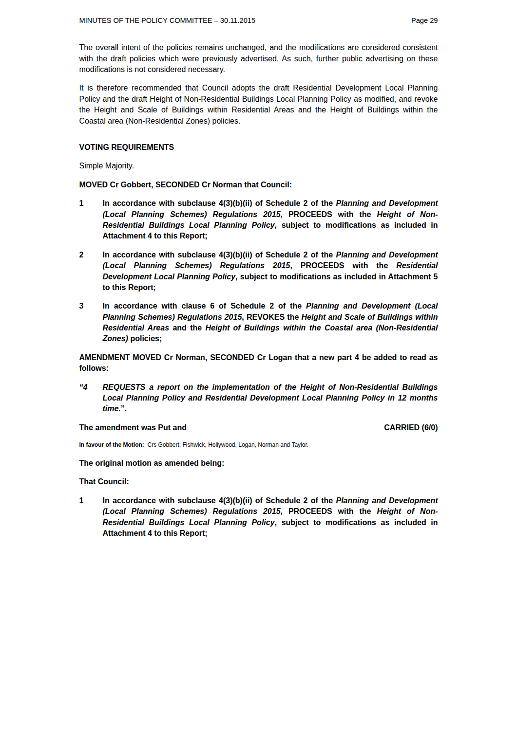MINUTES OF THE POLICY COMMITTEE – 30.11.2015 Page 29
The overall intent of the policies remains unchanged, and the modifications are considered consistent with the draft policies which were previously advertised. As such, further public advertising on these modifications is not considered necessary.
It is therefore recommended that Council adopts the draft Residential Development Local Planning Policy and the draft Height of Non-Residential Buildings Local Planning Policy as modified, and revoke the Height and Scale of Buildings within Residential Areas and the Height of Buildings within the Coastal area (Non-Residential Zones) policies.
Voting Requirements
Simple Majority.
MOVED Cr Gobbert, SECONDED Cr Norman that Council:
1 In accordance with subclause 4(3)(b)(ii) of Schedule 2 of the Planning and Development (Local Planning Schemes) Regulations 2015, PROCEEDS with the Height of Non-Residential Buildings Local Planning Policy, subject to modifications as included in Attachment 4 to this Report;
2 In accordance with subclause 4(3)(b)(ii) of Schedule 2 of the Planning and Development (Local Planning Schemes) Regulations 2015, PROCEEDS with the Residential Development Local Planning Policy, subject to modifications as included in Attachment 5 to this Report;
3 In accordance with clause 6 of Schedule 2 of the Planning and Development (Local Planning Schemes) Regulations 2015, REVOKES the Height and Scale of Buildings within Residential Areas and the Height of Buildings within the Coastal area (Non-Residential Zones) policies;
AMENDMENT MOVED Cr Norman, SECONDED Cr Logan that a new part 4 be added to read as follows:
“4 REQUESTS a report on the implementation of the Height of Non-Residential Buildings Local Planning Policy and Residential Development Local Planning Policy in 12 months time.”.
The amendment was Put and CARRIED (6/0)
In favour of the Motion: Crs Gobbert, Fishwick, Hollywood, Logan, Norman and Taylor.
The original motion as amended being:
That Council:
1 In accordance with subclause 4(3)(b)(ii) of Schedule 2 of the Planning and Development (Local Planning Schemes) Regulations 2015, PROCEEDS with the Height of Non-Residential Buildings Local Planning Policy, subject to modifications as included in Attachment 4 to this Report;